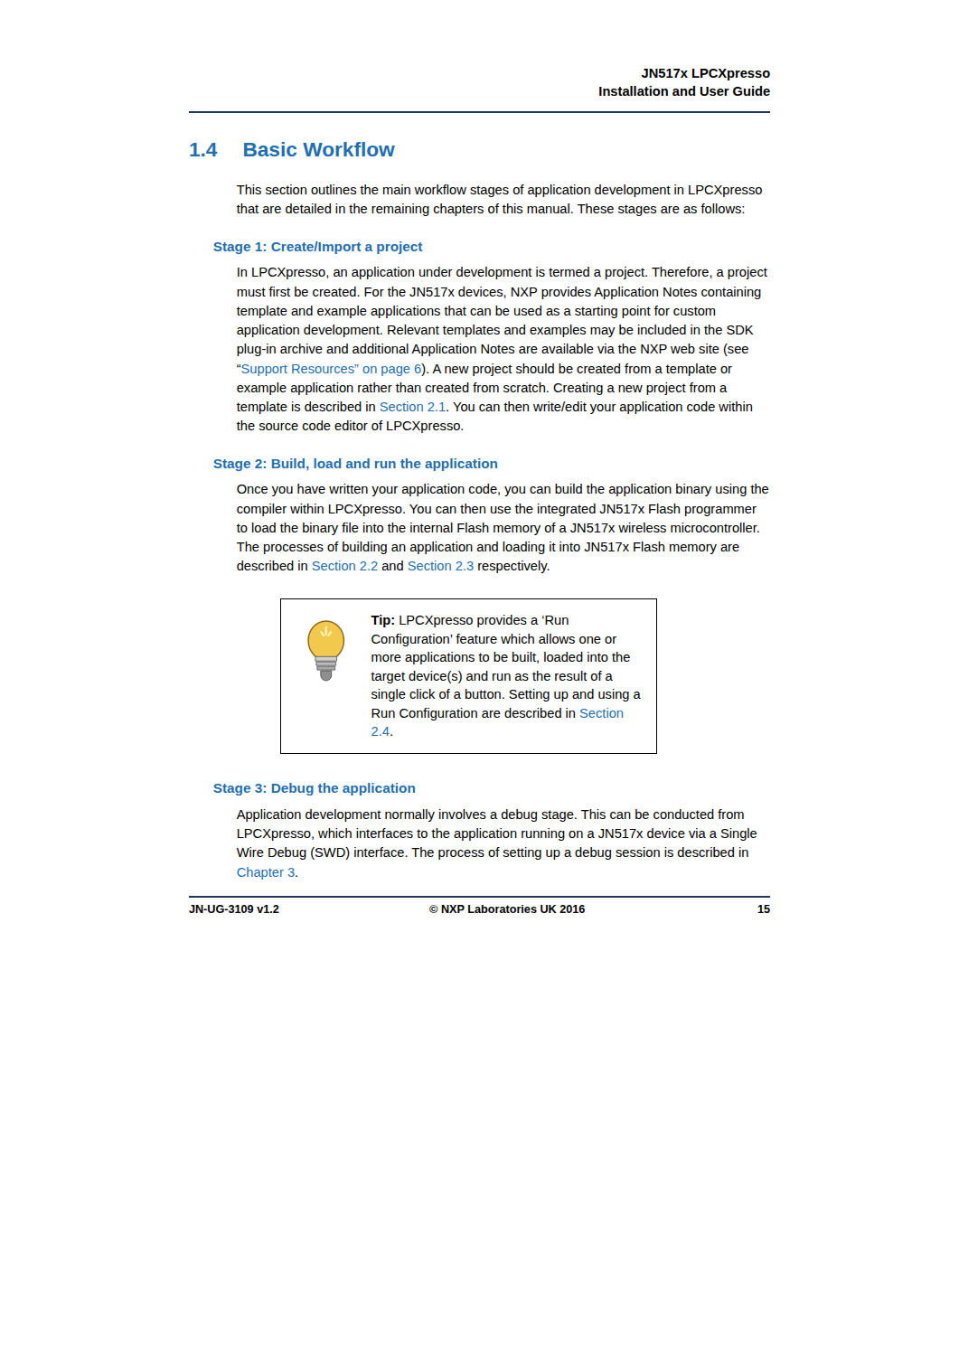JN517x LPCXpresso
Installation and User Guide
1.4 Basic Workflow
This section outlines the main workflow stages of application development in LPCXpresso that are detailed in the remaining chapters of this manual. These stages are as follows:
Stage 1: Create/Import a project
In LPCXpresso, an application under development is termed a project. Therefore, a project must first be created. For the JN517x devices, NXP provides Application Notes containing template and example applications that can be used as a starting point for custom application development. Relevant templates and examples may be included in the SDK plug-in archive and additional Application Notes are available via the NXP web site (see “Support Resources” on page 6). A new project should be created from a template or example application rather than created from scratch. Creating a new project from a template is described in Section 2.1. You can then write/edit your application code within the source code editor of LPCXpresso.
Stage 2: Build, load and run the application
Once you have written your application code, you can build the application binary using the compiler within LPCXpresso. You can then use the integrated JN517x Flash programmer to load the binary file into the internal Flash memory of a JN517x wireless microcontroller. The processes of building an application and loading it into JN517x Flash memory are described in Section 2.2 and Section 2.3 respectively.
Tip: LPCXpresso provides a ‘Run Configuration’ feature which allows one or more applications to be built, loaded into the target device(s) and run as the result of a single click of a button. Setting up and using a Run Configuration are described in Section 2.4.
Stage 3: Debug the application
Application development normally involves a debug stage. This can be conducted from LPCXpresso, which interfaces to the application running on a JN517x device via a Single Wire Debug (SWD) interface. The process of setting up a debug session is described in Chapter 3.
JN-UG-3109 v1.2
© NXP Laboratories UK 2016
15